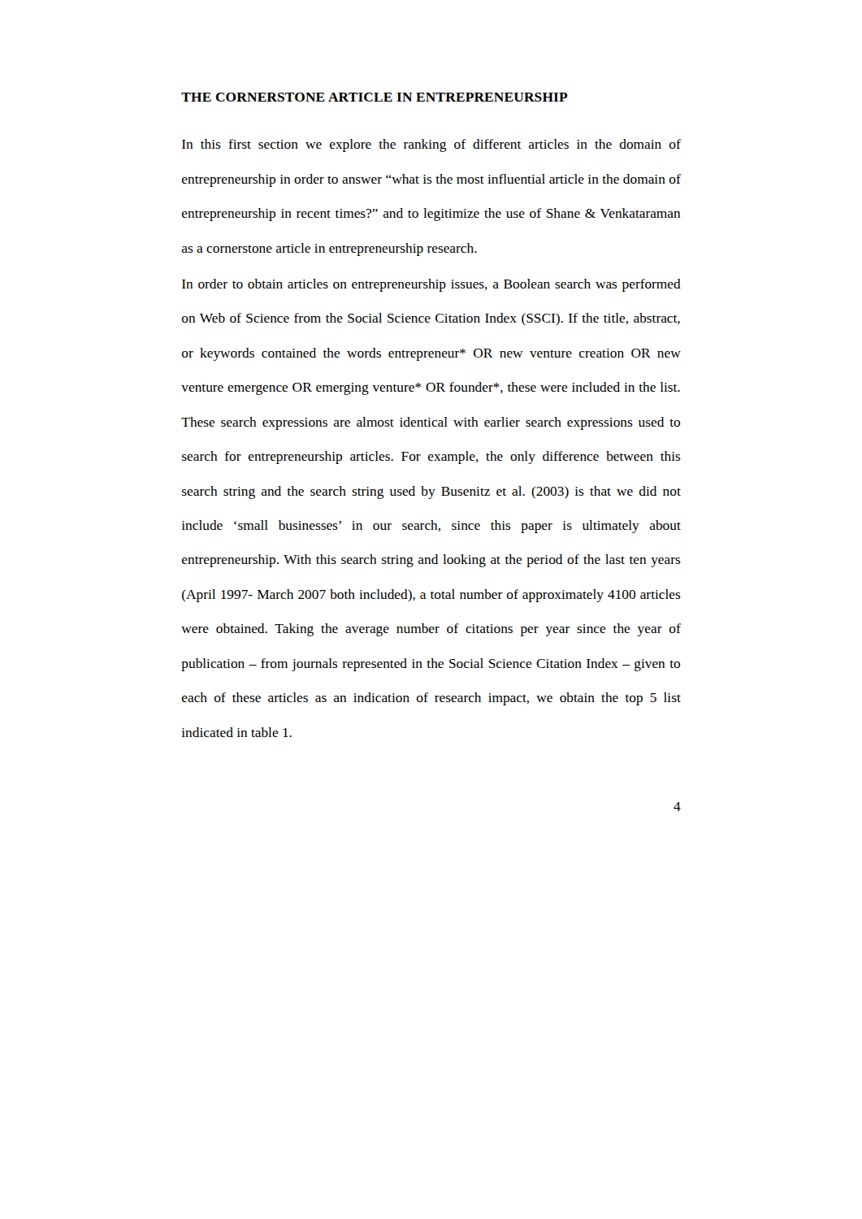The Cornerstone Article in Entrepreneurship
In this first section we explore the ranking of different articles in the domain of entrepreneurship in order to answer “what is the most influential article in the domain of entrepreneurship in recent times?” and to legitimize the use of Shane & Venkataraman as a cornerstone article in entrepreneurship research.
In order to obtain articles on entrepreneurship issues, a Boolean search was performed on Web of Science from the Social Science Citation Index (SSCI). If the title, abstract, or keywords contained the words entrepreneur* OR new venture creation OR new venture emergence OR emerging venture* OR founder*, these were included in the list. These search expressions are almost identical with earlier search expressions used to search for entrepreneurship articles. For example, the only difference between this search string and the search string used by Busenitz et al. (2003) is that we did not include ‘small businesses’ in our search, since this paper is ultimately about entrepreneurship. With this search string and looking at the period of the last ten years (April 1997- March 2007 both included), a total number of approximately 4100 articles were obtained. Taking the average number of citations per year since the year of publication – from journals represented in the Social Science Citation Index – given to each of these articles as an indication of research impact, we obtain the top 5 list indicated in table 1.
4